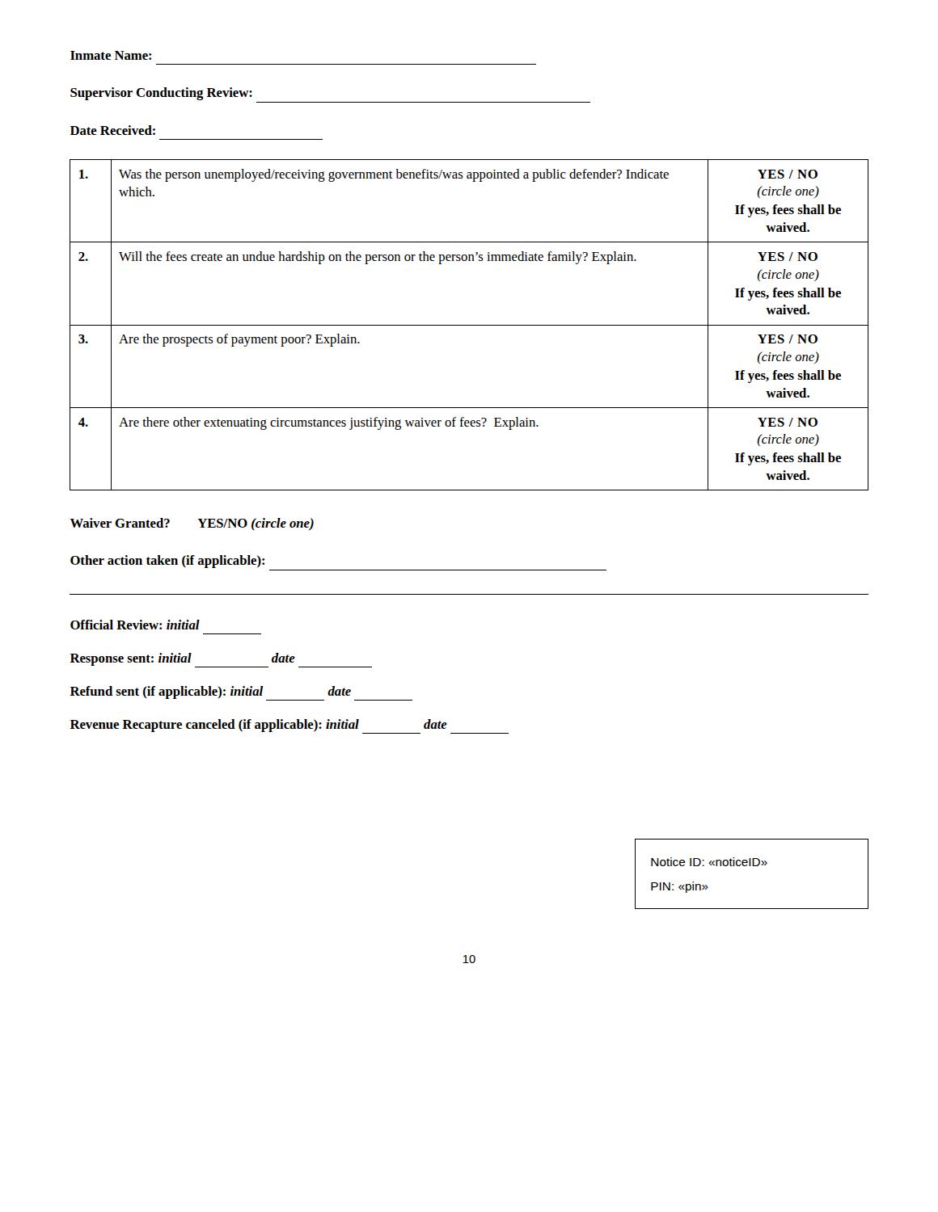Inmate Name:
Supervisor Conducting Review:
Date Received:
| 1. | Was the person unemployed/receiving government benefits/was appointed a public defender? Indicate which. | YES / NO (circle one) If yes, fees shall be waived. |
| 2. | Will the fees create an undue hardship on the person or the person’s immediate family? Explain. | YES / NO (circle one) If yes, fees shall be waived. |
| 3. | Are the prospects of payment poor? Explain. | YES / NO (circle one) If yes, fees shall be waived. |
| 4. | Are there other extenuating circumstances justifying waiver of fees? Explain. | YES / NO (circle one) If yes, fees shall be waived. |
Waiver Granted? YES/NO (circle one)
Other action taken (if applicable):
Official Review: initial
Response sent: initial date
Refund sent (if applicable): initial date
Revenue Recapture canceled (if applicable): initial date
Notice ID: «noticeID»
PIN: «pin»
10